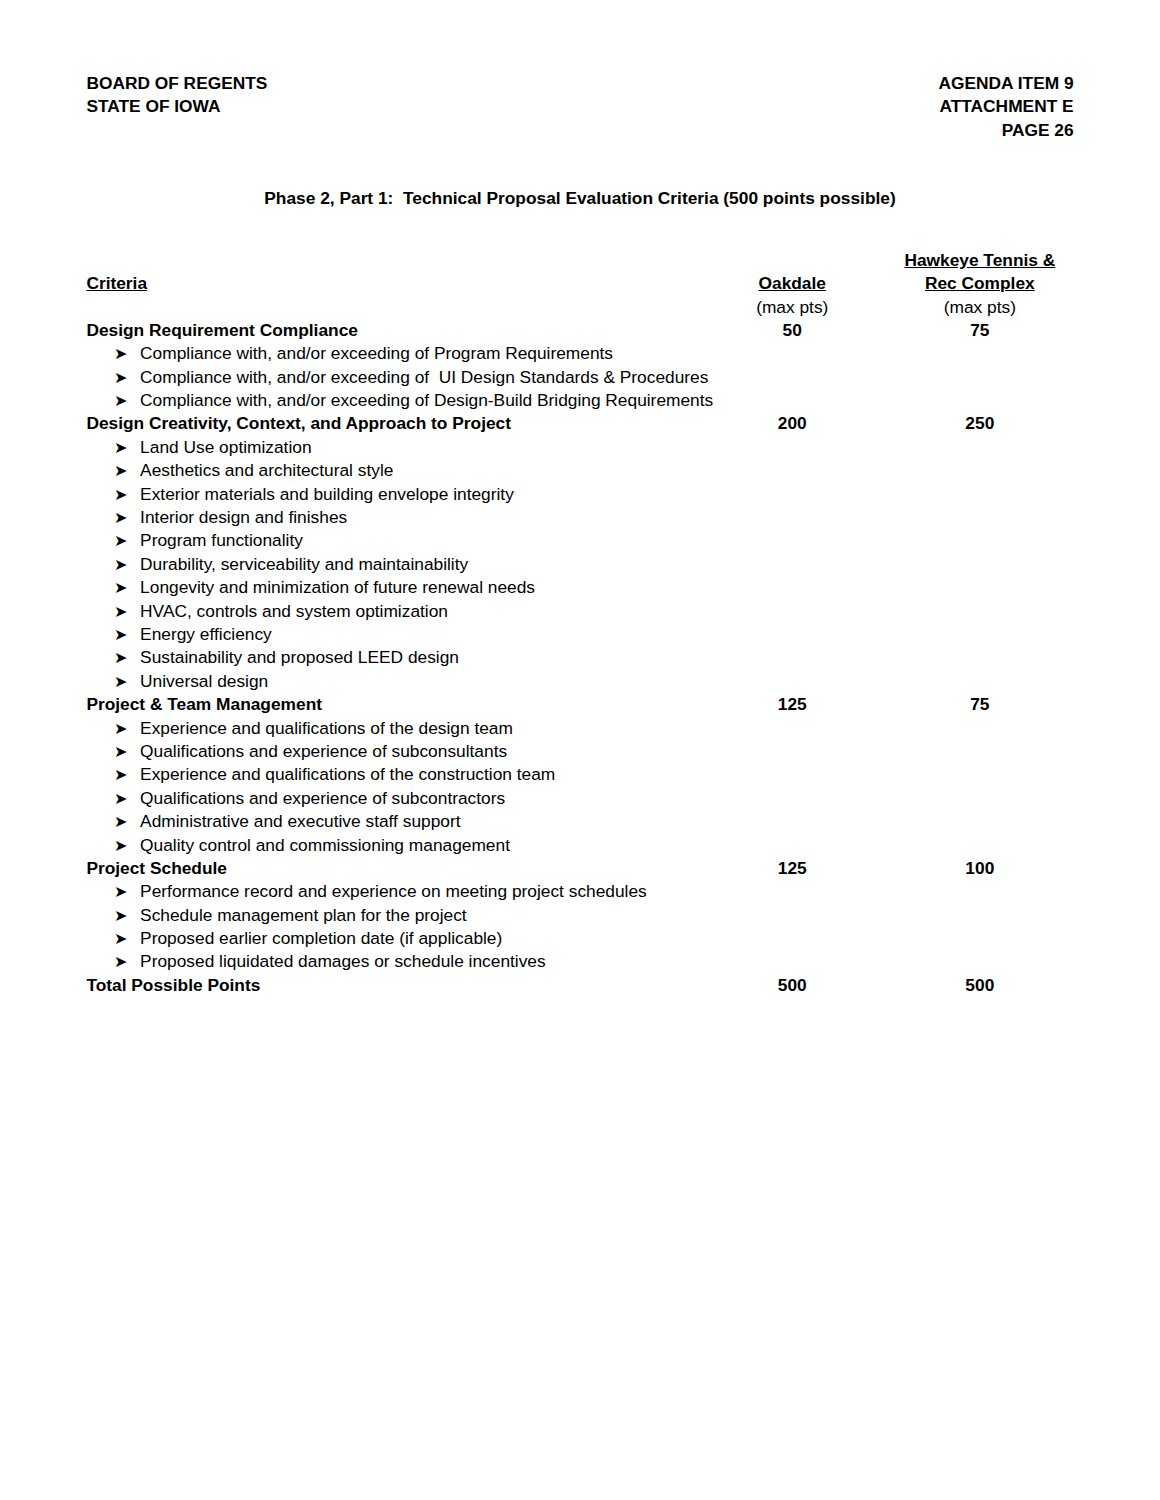| BOARD OF REGENTS | AGENDA ITEM 9 |
| STATE OF IOWA | ATTACHMENT E |
| | PAGE 26 |
Phase 2, Part 1: Technical Proposal Evaluation Criteria (500 points possible)
| | | Hawkeye Tennis & |
| Criteria | Oakdale | Rec Complex |
| | (max pts) | (max pts) |
| Design Requirement Compliance | 50 | 75 |
| Compliance with, and/or exceeding of Program Requirements Compliance with, and/or exceeding of UI Design Standards & Procedures Compliance with, and/or exceeding of Design-Build Bridging Requirements |
| Design Creativity, Context, and Approach to Project | 200 | 250 |
| Land Use optimization Aesthetics and architectural style Exterior materials and building envelope integrity Interior design and finishes Program functionality Durability, serviceability and maintainability Longevity and minimization of future renewal needs HVAC, controls and system optimization Energy efficiency Sustainability and proposed LEED design Universal design |
| Project & Team Management | 125 | 75 |
| Experience and qualifications of the design team Qualifications and experience of subconsultants Experience and qualifications of the construction team Qualifications and experience of subcontractors Administrative and executive staff support Quality control and commissioning management |
| Project Schedule | 125 | 100 |
| Performance record and experience on meeting project schedules Schedule management plan for the project Proposed earlier completion date (if applicable) Proposed liquidated damages or schedule incentives |
| Total Possible Points | 500 | 500 |